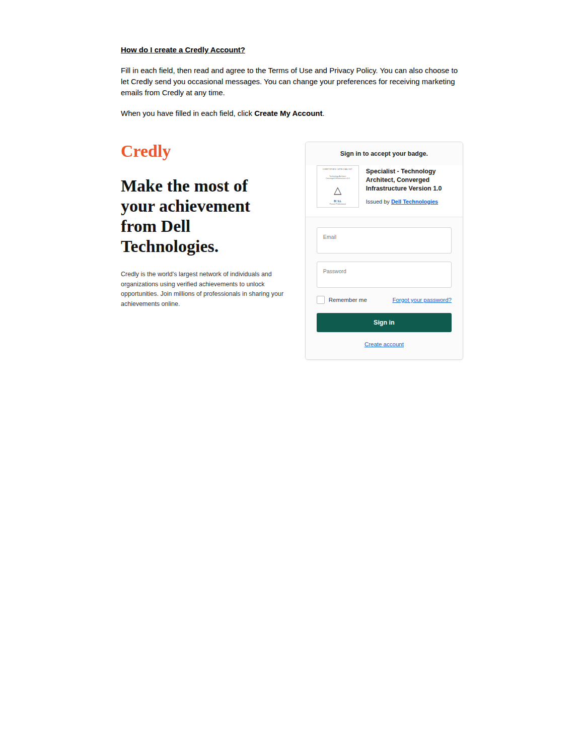How do I create a Credly Account?
Fill in each field, then read and agree to the Terms of Use and Privacy Policy. You can also choose to let Credly send you occasional messages. You can change your preferences for receiving marketing emails from Credly at any time.
When you have filled in each field, click Create My Account.
Credly
Make the most of
your achievement
from Dell
Technologies.
Credly is the world's largest network of individuals and organizations using verified achievements to unlock opportunities. Join millions of professionals in sharing your achievements online.
Sign in to accept your badge.
Certified Specialist
Technology Architect
Converged Infrastructure v1.0
△
D⃞LL
Proven Professional
Specialist - Technology Architect, Converged Infrastructure Version 1.0
Issued by Dell Technologies
Email
Password
Remember me Forgot your password?
Sign in
Create account